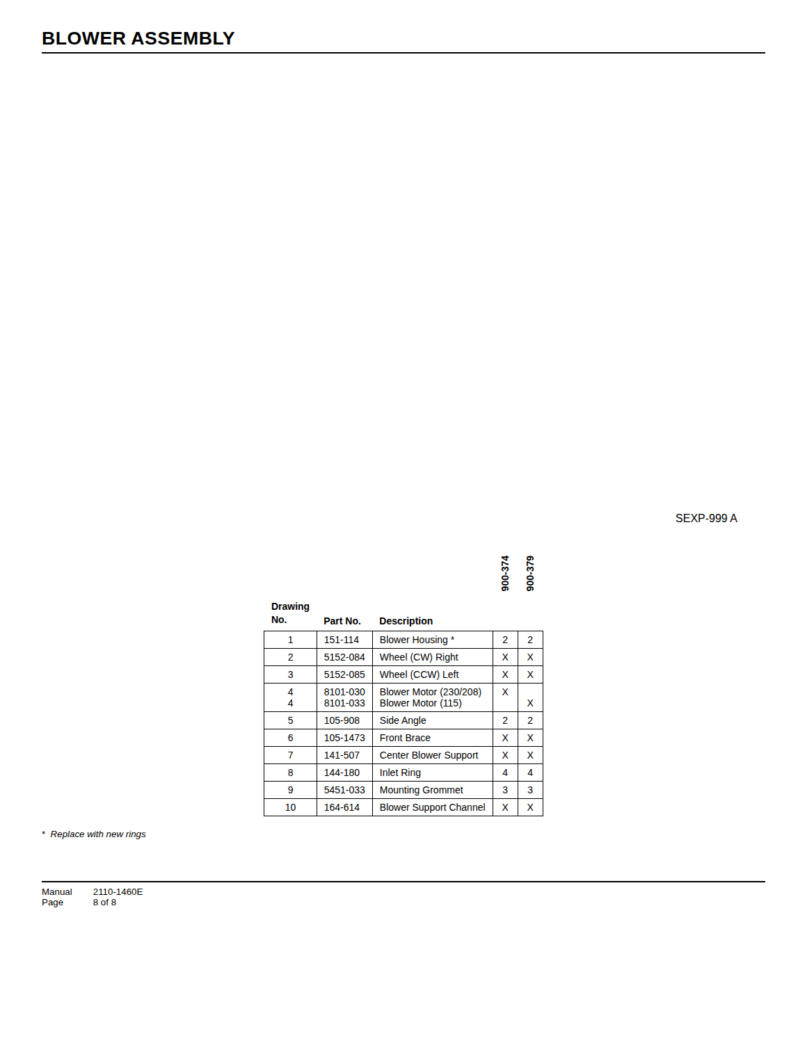BLOWER ASSEMBLY
SEXP-999 A
| | | | 900-374 | 900-379 |
| --- | --- | --- | --- | --- |
| Drawing No. | Part No. | Description | | |
| 1 | 151-114 | Blower Housing * | 2 | 2 |
| 2 | 5152-084 | Wheel (CW) Right | X | X |
| 3 | 5152-085 | Wheel (CCW) Left | X | X |
| 4 4 | 8101-030 8101-033 | Blower Motor (230/208) Blower Motor (115) | X | X |
| 5 | 105-908 | Side Angle | 2 | 2 |
| 6 | 105-1473 | Front Brace | X | X |
| 7 | 141-507 | Center Blower Support | X | X |
| 8 | 144-180 | Inlet Ring | 4 | 4 |
| 9 | 5451-033 | Mounting Grommet | 3 | 3 |
| 10 | 164-614 | Blower Support Channel | X | X |
* Replace with new rings
| Manual | 2110-1460E |
| Page | 8 of 8 |